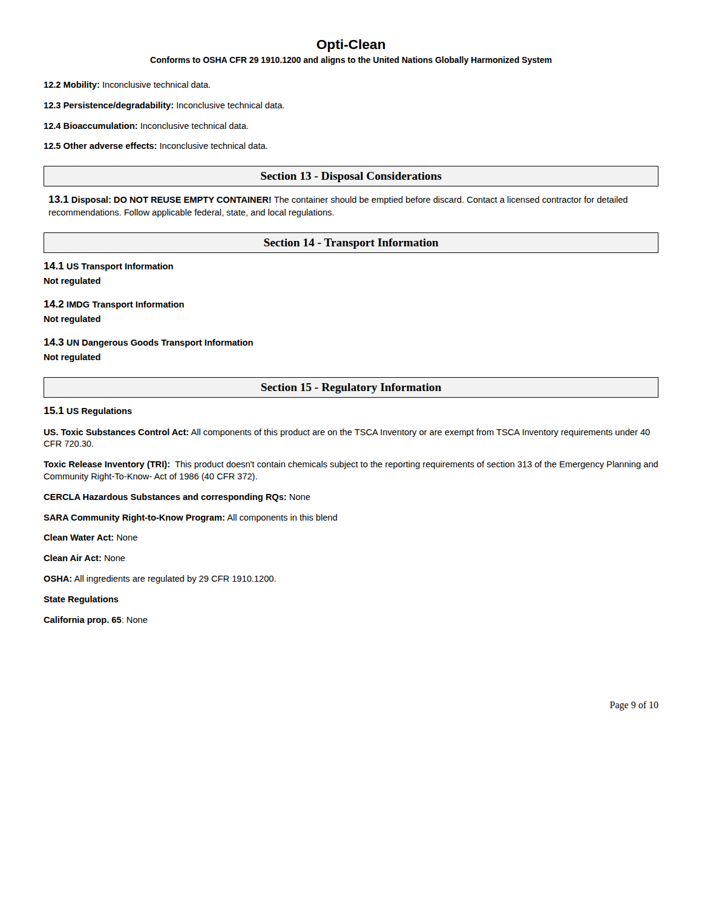Opti-Clean
Conforms to OSHA CFR 29 1910.1200 and aligns to the United Nations Globally Harmonized System
12.2 Mobility: Inconclusive technical data.
12.3 Persistence/degradability: Inconclusive technical data.
12.4 Bioaccumulation: Inconclusive technical data.
12.5 Other adverse effects: Inconclusive technical data.
Section 13 - Disposal Considerations
13.1 Disposal: DO NOT REUSE EMPTY CONTAINER! The container should be emptied before discard. Contact a licensed contractor for detailed recommendations. Follow applicable federal, state, and local regulations.
Section 14 - Transport Information
14.1 US Transport Information
Not regulated
14.2 IMDG Transport Information
Not regulated
14.3 UN Dangerous Goods Transport Information
Not regulated
Section 15 - Regulatory Information
15.1 US Regulations
US. Toxic Substances Control Act: All components of this product are on the TSCA Inventory or are exempt from TSCA Inventory requirements under 40 CFR 720.30.
Toxic Release Inventory (TRI): This product doesn't contain chemicals subject to the reporting requirements of section 313 of the Emergency Planning and Community Right-To-Know- Act of 1986 (40 CFR 372).
CERCLA Hazardous Substances and corresponding RQs: None
SARA Community Right-to-Know Program: All components in this blend
Clean Water Act: None
Clean Air Act: None
OSHA: All ingredients are regulated by 29 CFR 1910.1200.
State Regulations
California prop. 65: None
Page 9 of 10